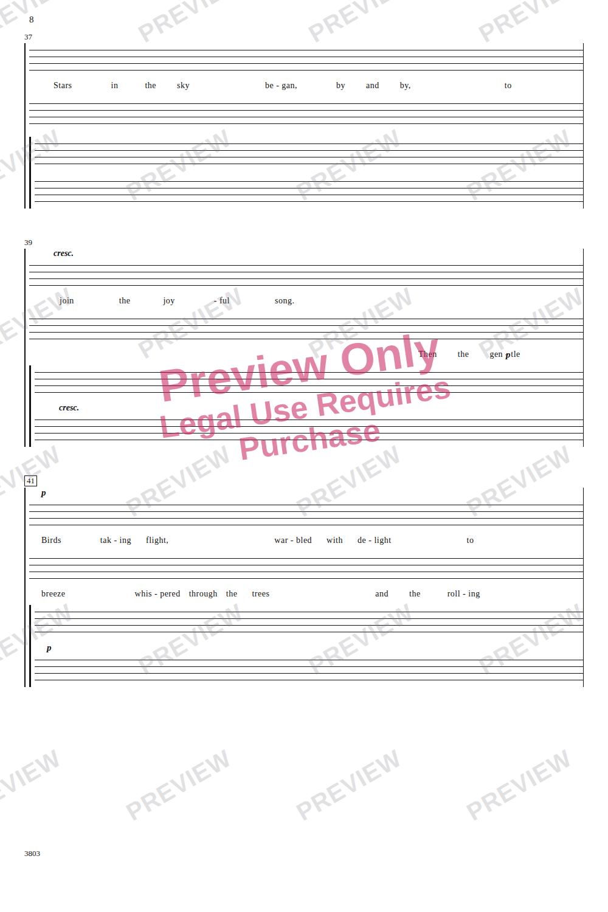8
37
Stars in the sky be - gan, by and by, to
39
cresc.
join the joy - ful song.
p Then the gen - tle
cresc.
41
p
Birds tak - ing flight, war - bled with de - light to
breeze whis - pered through the trees and the roll - ing
p
3803
PREVIEW
PREVIEW
PREVIEW
PREVIEW
PREVIEW
PREVIEW
PREVIEW
PREVIEW
PREVIEW
PREVIEW
PREVIEW
PREVIEW
PREVIEW
PREVIEW
PREVIEW
PREVIEW
PREVIEW
PREVIEW
PREVIEW
PREVIEW
PREVIEW
PREVIEW
PREVIEW
PREVIEW
Preview Only
Legal Use Requires Purchase
Choral score excerpt, page 8, measures 37 through 43. Lyrics: Stars in the sky began, by and by, to join the joyful song. Then the gentle breeze whispered through the trees and the rolling. Birds taking flight, warbled with delight to. Dynamics: crescendo, piano. Watermark text: PREVIEW, Preview Only, Legal Use Requires Purchase. Plate number 3803.